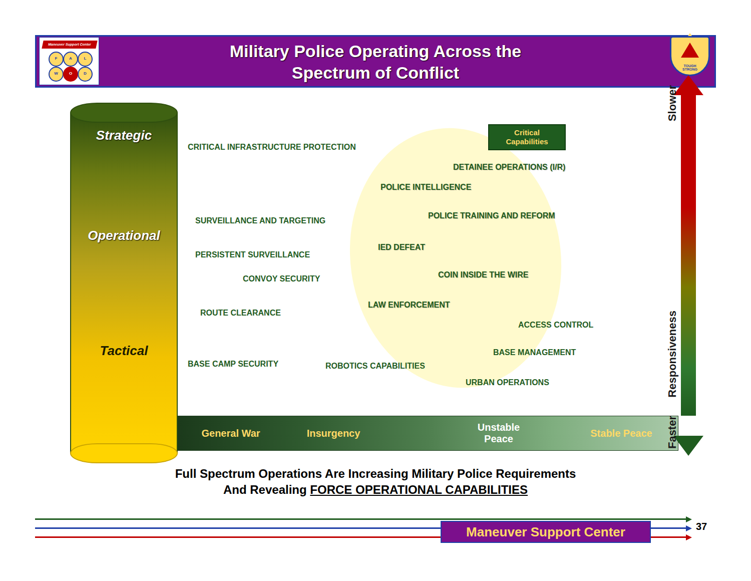Military Police Operating Across the
Spectrum of Conflict
Maneuver Support Center
F
A
L
W
O
D
TOUGH
STRONG
Strategic
Operational
Tactical
Critical
Capabilities
CRITICAL INFRASTRUCTURE PROTECTION
DETAINEE OPERATIONS (I/R)
POLICE INTELLIGENCE
SURVEILLANCE AND TARGETING
POLICE TRAINING AND REFORM
IED DEFEAT
PERSISTENT SURVEILLANCE
COIN INSIDE THE WIRE
CONVOY SECURITY
LAW ENFORCEMENT
ROUTE CLEARANCE
ACCESS CONTROL
BASE MANAGEMENT
BASE CAMP SECURITY
ROBOTICS CAPABILITIES
URBAN OPERATIONS
General War
Insurgency
Unstable
Peace
Stable Peace
Slower
Responsiveness
Faster
Full Spectrum Operations Are Increasing Military Police Requirements
And Revealing FORCE OPERATIONAL CAPABILITIES
Maneuver Support Center
37